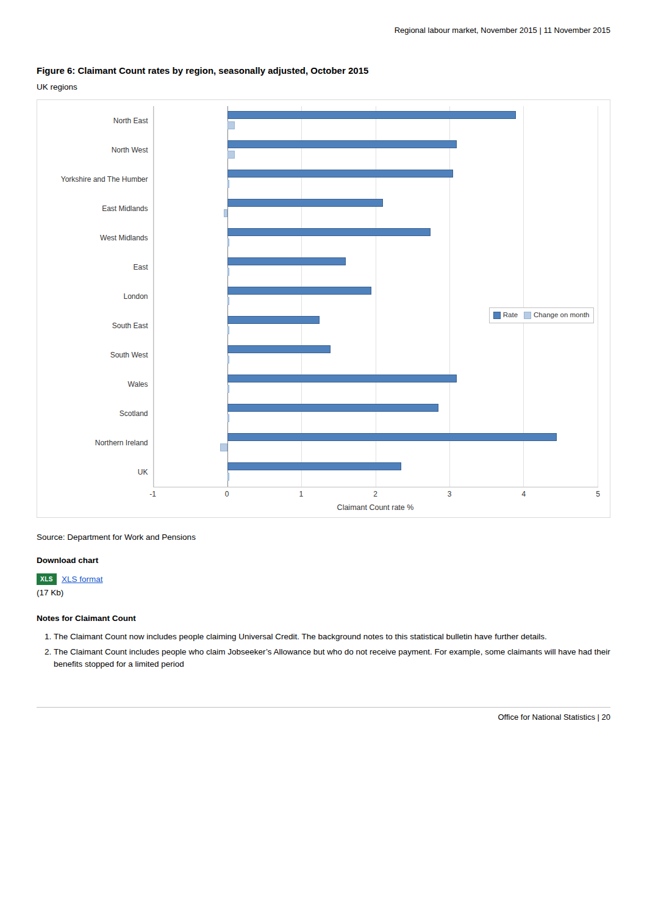Regional labour market, November 2015 | 11 November 2015
Figure 6: Claimant Count rates by region, seasonally adjusted, October 2015
UK regions
North East
North West
Yorkshire and The Humber
East Midlands
West Midlands
East
London
South East
South West
Wales
Scotland
Northern Ireland
UK
Rate Change on month
-1 0 1 2 3 4 5
Claimant Count rate %
Source: Department for Work and Pensions
Download chart
XLS XLS format
(17 Kb)
Notes for Claimant Count
The Claimant Count now includes people claiming Universal Credit. The background notes to this statistical bulletin have further details.
The Claimant Count includes people who claim Jobseeker’s Allowance but who do not receive payment. For example, some claimants will have had their benefits stopped for a limited period
Office for National Statistics | 20